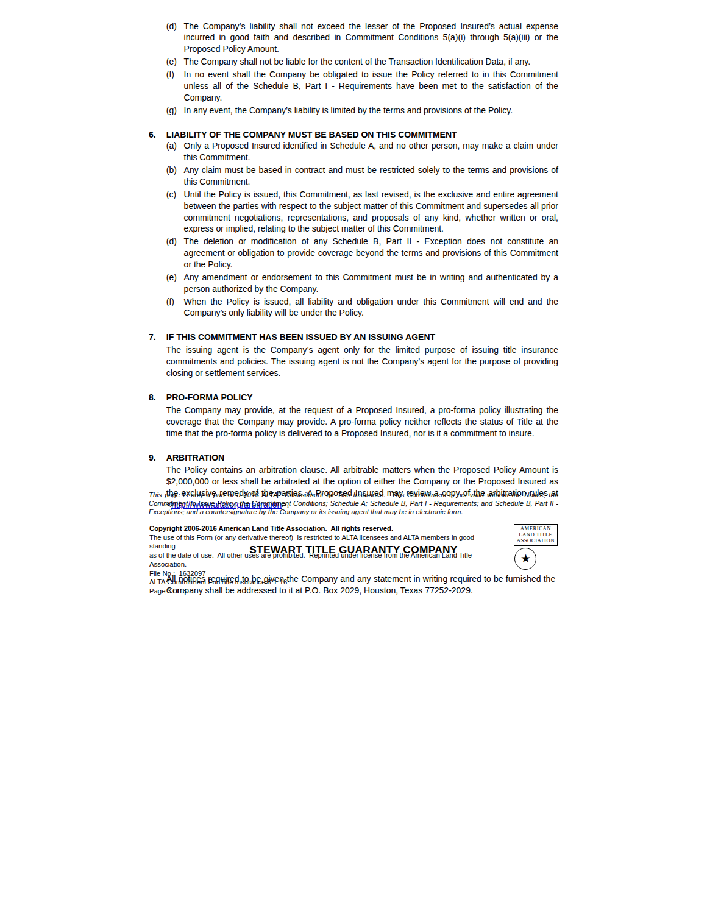(d)
The Company’s liability shall not exceed the lesser of the Proposed Insured’s actual expense incurred in good faith and described in Commitment Conditions 5(a)(i) through 5(a)(iii) or the Proposed Policy Amount.
(e)
The Company shall not be liable for the content of the Transaction Identification Data, if any.
(f)
In no event shall the Company be obligated to issue the Policy referred to in this Commitment unless all of the Schedule B, Part I - Requirements have been met to the satisfaction of the Company.
(g)
In any event, the Company’s liability is limited by the terms and provisions of the Policy.
6.
LIABILITY OF THE COMPANY MUST BE BASED ON THIS COMMITMENT
(a)
Only a Proposed Insured identified in Schedule A, and no other person, may make a claim under this Commitment.
(b)
Any claim must be based in contract and must be restricted solely to the terms and provisions of this Commitment.
(c)
Until the Policy is issued, this Commitment, as last revised, is the exclusive and entire agreement between the parties with respect to the subject matter of this Commitment and supersedes all prior commitment negotiations, representations, and proposals of any kind, whether written or oral, express or implied, relating to the subject matter of this Commitment.
(d)
The deletion or modification of any Schedule B, Part II - Exception does not constitute an agreement or obligation to provide coverage beyond the terms and provisions of this Commitment or the Policy.
(e)
Any amendment or endorsement to this Commitment must be in writing and authenticated by a person authorized by the Company.
(f)
When the Policy is issued, all liability and obligation under this Commitment will end and the Company’s only liability will be under the Policy.
7.
IF THIS COMMITMENT HAS BEEN ISSUED BY AN ISSUING AGENT
The issuing agent is the Company’s agent only for the limited purpose of issuing title insurance commitments and policies. The issuing agent is not the Company’s agent for the purpose of providing closing or settlement services.
8.
PRO-FORMA POLICY
The Company may provide, at the request of a Proposed Insured, a pro-forma policy illustrating the coverage that the Company may provide. A pro-forma policy neither reflects the status of Title at the time that the pro-forma policy is delivered to a Proposed Insured, nor is it a commitment to insure.
9.
ARBITRATION
The Policy contains an arbitration clause. All arbitrable matters when the Proposed Policy Amount is $2,000,000 or less shall be arbitrated at the option of either the Company or the Proposed Insured as the exclusive remedy of the parties. A Proposed Insured may review a copy of the arbitration rules at <http://www.alta.org/arbitration>.
STEWART TITLE GUARANTY COMPANY
All notices required to be given the Company and any statement in writing required to be furnished the Company shall be addressed to it at P.O. Box 2029, Houston, Texas 77252-2029.
This page is only a part of a 2016 ALTA® Commitment for Title Insurance. This Commitment is not valid without the Notice; the Commitment to Issue Policy; the Commitment Conditions; Schedule A; Schedule B, Part I - Requirements; and Schedule B, Part II - Exceptions; and a countersignature by the Company or its issuing agent that may be in electronic form.
| Copyright 2006-2016 American Land Title Association. All rights reserved. The use of this Form (or any derivative thereof) is restricted to ALTA licensees and ALTA members in good standing as of the date of use. All other uses are prohibited. Reprinted under license from the American Land Title Association. File No.: 1632097 ALTA Commitment For Title Insurance 8-1-16 Page 3 of 3 | AMERICAN LAND TITLE ASSOCIATION ★ |